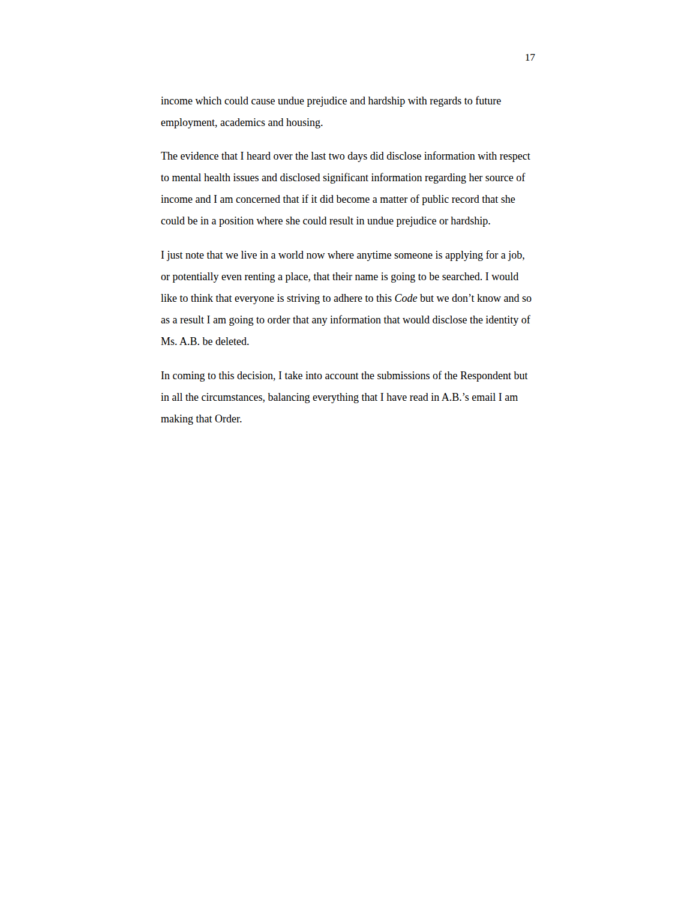17
income which could cause undue prejudice and hardship with regards to future employment, academics and housing.
The evidence that I heard over the last two days did disclose information with respect to mental health issues and disclosed significant information regarding her source of income and I am concerned that if it did become a matter of public record that she could be in a position where she could result in undue prejudice or hardship.
I just note that we live in a world now where anytime someone is applying for a job, or potentially even renting a place, that their name is going to be searched. I would like to think that everyone is striving to adhere to this Code but we don’t know and so as a result I am going to order that any information that would disclose the identity of Ms. A.B. be deleted.
In coming to this decision, I take into account the submissions of the Respondent but in all the circumstances, balancing everything that I have read in A.B.’s email I am making that Order.